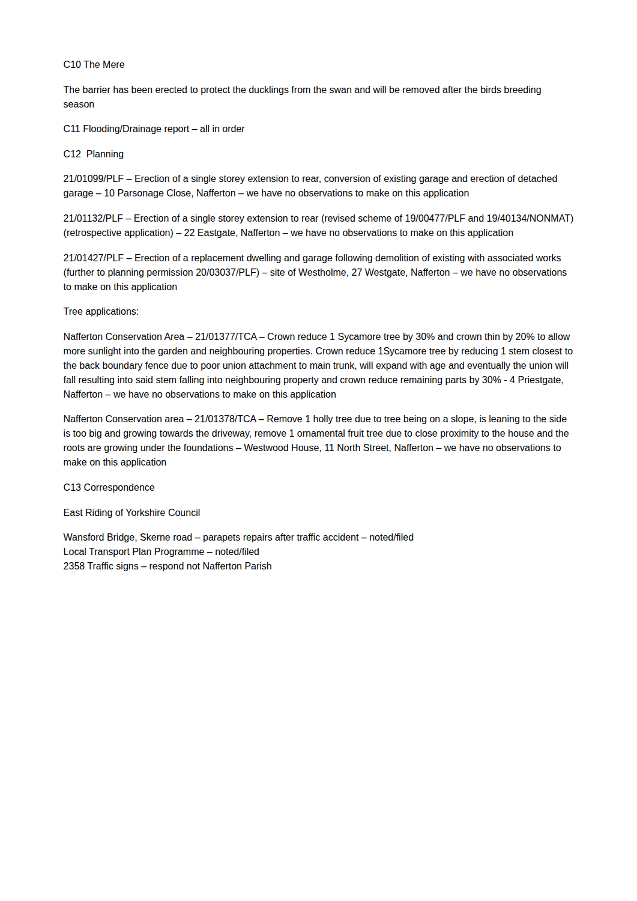C10 The Mere
The barrier has been erected to protect the ducklings from the swan and will be removed after the birds breeding season
C11 Flooding/Drainage report – all in order
C12 Planning
21/01099/PLF – Erection of a single storey extension to rear, conversion of existing garage and erection of detached garage – 10 Parsonage Close, Nafferton – we have no observations to make on this application
21/01132/PLF – Erection of a single storey extension to rear (revised scheme of 19/00477/PLF and 19/40134/NONMAT) (retrospective application) – 22 Eastgate, Nafferton – we have no observations to make on this application
21/01427/PLF – Erection of a replacement dwelling and garage following demolition of existing with associated works (further to planning permission 20/03037/PLF) – site of Westholme, 27 Westgate, Nafferton – we have no observations to make on this application
Tree applications:
Nafferton Conservation Area – 21/01377/TCA – Crown reduce 1 Sycamore tree by 30% and crown thin by 20% to allow more sunlight into the garden and neighbouring properties. Crown reduce 1Sycamore tree by reducing 1 stem closest to the back boundary fence due to poor union attachment to main trunk, will expand with age and eventually the union will fall resulting into said stem falling into neighbouring property and crown reduce remaining parts by 30% - 4 Priestgate, Nafferton – we have no observations to make on this application
Nafferton Conservation area – 21/01378/TCA – Remove 1 holly tree due to tree being on a slope, is leaning to the side is too big and growing towards the driveway, remove 1 ornamental fruit tree due to close proximity to the house and the roots are growing under the foundations – Westwood House, 11 North Street, Nafferton – we have no observations to make on this application
C13 Correspondence
East Riding of Yorkshire Council
Wansford Bridge, Skerne road – parapets repairs after traffic accident – noted/filed
Local Transport Plan Programme – noted/filed
2358 Traffic signs – respond not Nafferton Parish